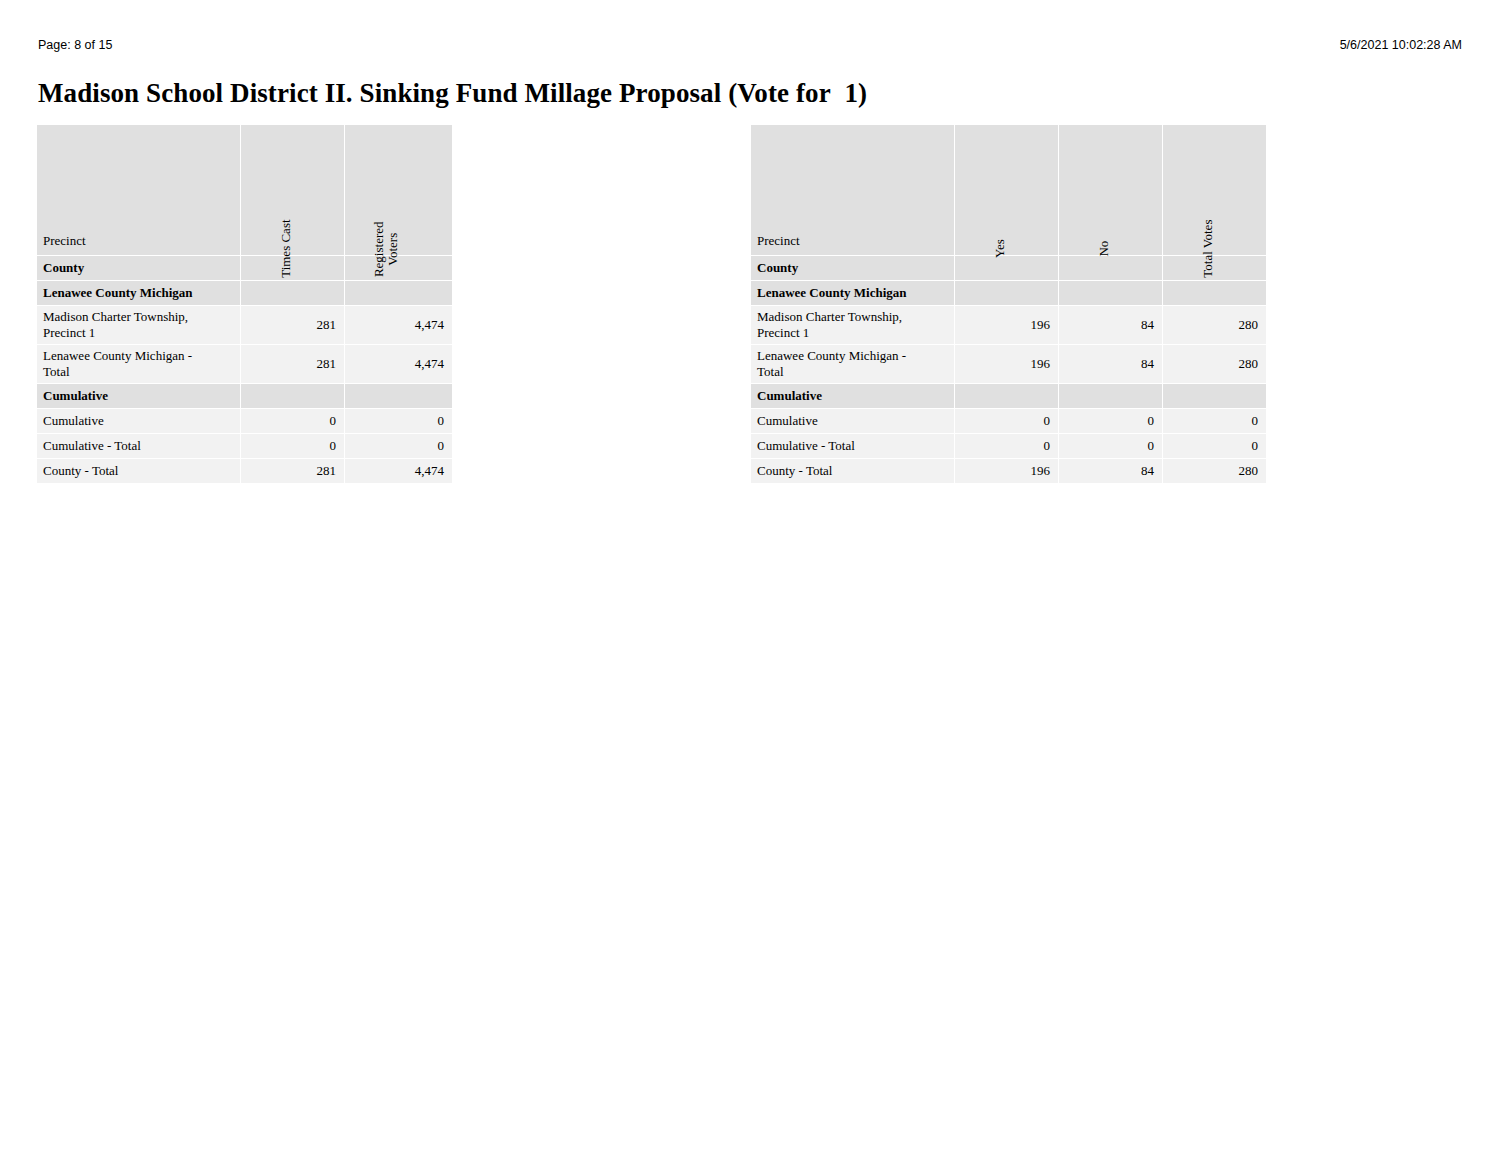Page: 8 of 15
5/6/2021 10:02:28 AM
Madison School District II. Sinking Fund Millage Proposal (Vote for 1)
| Precinct | Times Cast | Registered Voters |
| --- | --- | --- |
| County | | |
| Lenawee County Michigan | | |
| Madison Charter Township, Precinct 1 | 281 | 4,474 |
| Lenawee County Michigan - Total | 281 | 4,474 |
| Cumulative | | |
| Cumulative | 0 | 0 |
| Cumulative - Total | 0 | 0 |
| County - Total | 281 | 4,474 |
| Precinct | Yes | No | Total Votes |
| --- | --- | --- | --- |
| County | | | |
| Lenawee County Michigan | | | |
| Madison Charter Township, Precinct 1 | 196 | 84 | 280 |
| Lenawee County Michigan - Total | 196 | 84 | 280 |
| Cumulative | | | |
| Cumulative | 0 | 0 | 0 |
| Cumulative - Total | 0 | 0 | 0 |
| County - Total | 196 | 84 | 280 |